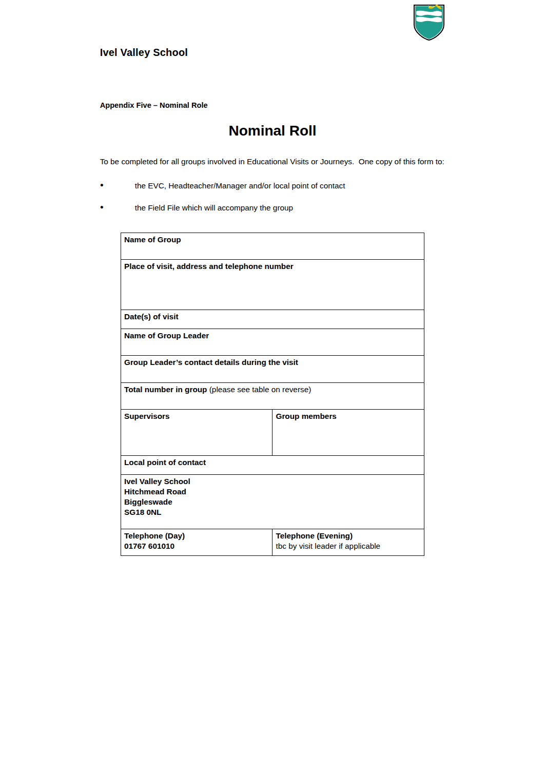Ivel Valley School
Appendix Five – Nominal Role
Nominal Roll
To be completed for all groups involved in Educational Visits or Journeys. One copy of this form to:
the EVC, Headteacher/Manager and/or local point of contact
the Field File which will accompany the group
| Name of Group |
| Place of visit, address and telephone number |
| Date(s) of visit |
| Name of Group Leader |
| Group Leader’s contact details during the visit |
| Total number in group (please see table on reverse) |
| Supervisors | Group members |
| Local point of contact |
| Ivel Valley School Hitchmead Road Biggleswade SG18 0NL |
| Telephone (Day) 01767 601010 | Telephone (Evening) tbc by visit leader if applicable |